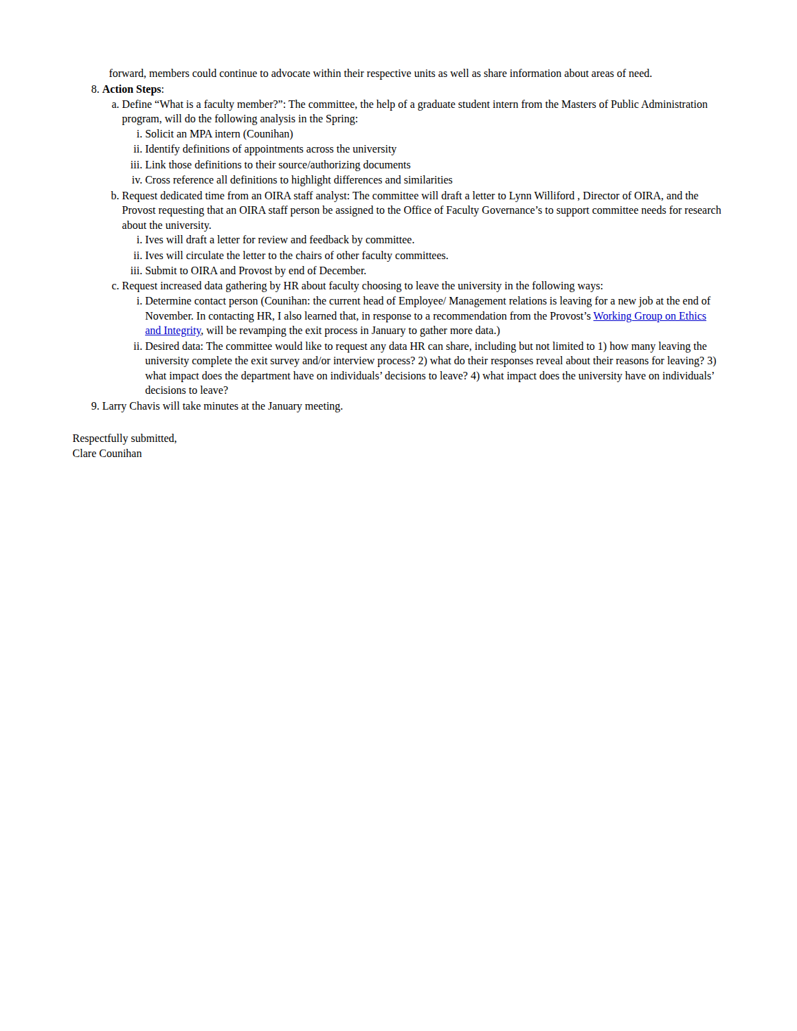forward, members could continue to advocate within their respective units as well as share information about areas of need.
Action Steps:
Define “What is a faculty member?”: The committee, the help of a graduate student intern from the Masters of Public Administration program, will do the following analysis in the Spring:
Solicit an MPA intern (Counihan)
Identify definitions of appointments across the university
Link those definitions to their source/authorizing documents
Cross reference all definitions to highlight differences and similarities
Request dedicated time from an OIRA staff analyst: The committee will draft a letter to Lynn Williford , Director of OIRA, and the Provost requesting that an OIRA staff person be assigned to the Office of Faculty Governance’s to support committee needs for research about the university.
Ives will draft a letter for review and feedback by committee.
Ives will circulate the letter to the chairs of other faculty committees.
Submit to OIRA and Provost by end of December.
Request increased data gathering by HR about faculty choosing to leave the university in the following ways:
Determine contact person (Counihan: the current head of Employee/ Management relations is leaving for a new job at the end of November. In contacting HR, I also learned that, in response to a recommendation from the Provost’s Working Group on Ethics and Integrity, will be revamping the exit process in January to gather more data.)
Desired data: The committee would like to request any data HR can share, including but not limited to 1) how many leaving the university complete the exit survey and/or interview process? 2) what do their responses reveal about their reasons for leaving? 3) what impact does the department have on individuals’ decisions to leave? 4) what impact does the university have on individuals’ decisions to leave?
Larry Chavis will take minutes at the January meeting.
Respectfully submitted,
Clare Counihan